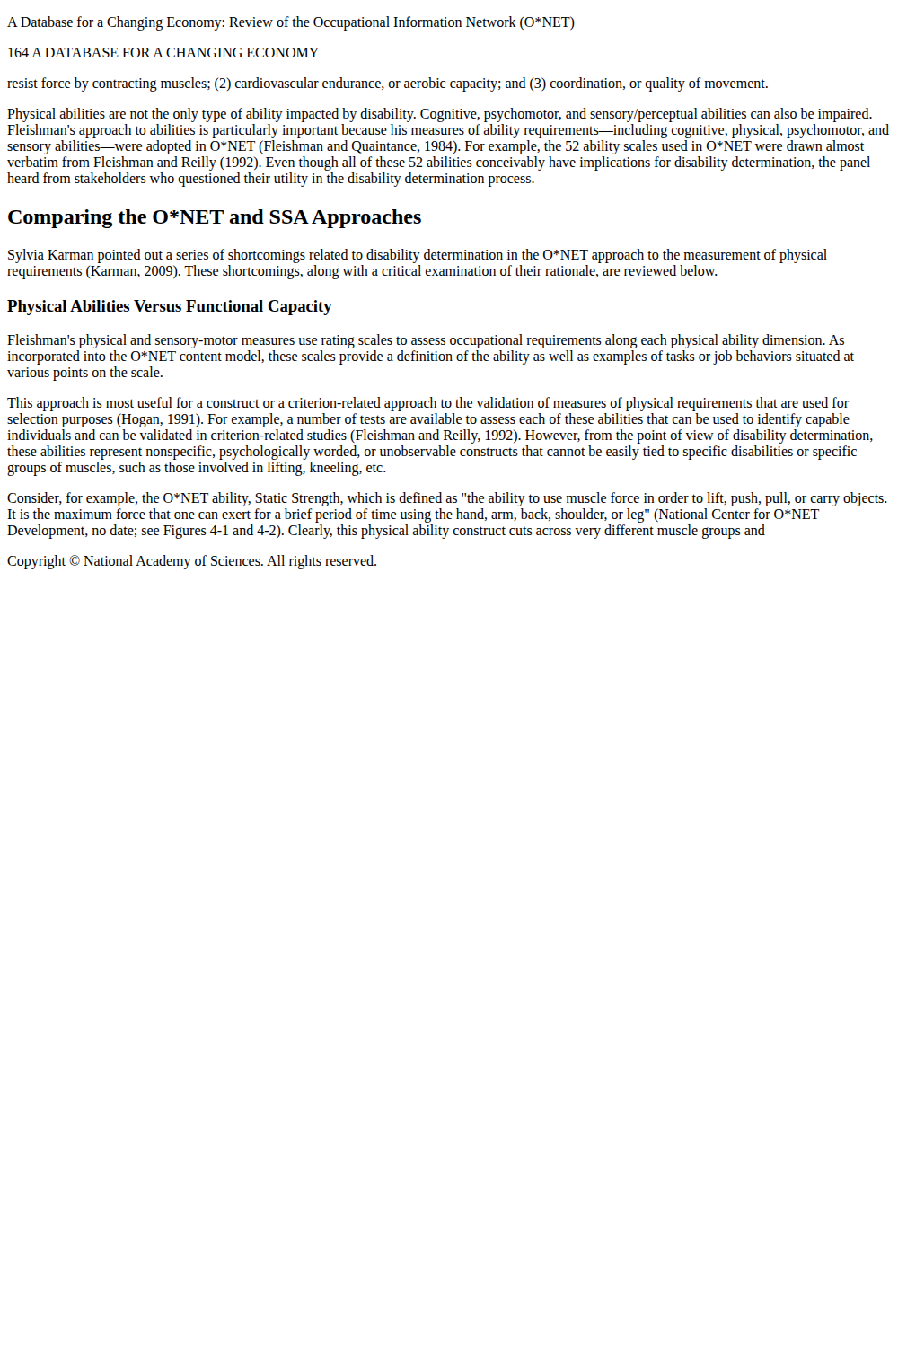A Database for a Changing Economy: Review of the Occupational Information Network (O*NET)
164 A DATABASE FOR A CHANGING ECONOMY
resist force by contracting muscles; (2) cardiovascular endurance, or aerobic capacity; and (3) coordination, or quality of movement.
Physical abilities are not the only type of ability impacted by disability. Cognitive, psychomotor, and sensory/perceptual abilities can also be impaired. Fleishman's approach to abilities is particularly important because his measures of ability requirements—including cognitive, physical, psychomotor, and sensory abilities—were adopted in O*NET (Fleishman and Quaintance, 1984). For example, the 52 ability scales used in O*NET were drawn almost verbatim from Fleishman and Reilly (1992). Even though all of these 52 abilities conceivably have implications for disability determination, the panel heard from stakeholders who questioned their utility in the disability determination process.
Comparing the O*NET and SSA Approaches
Sylvia Karman pointed out a series of shortcomings related to disability determination in the O*NET approach to the measurement of physical requirements (Karman, 2009). These shortcomings, along with a critical examination of their rationale, are reviewed below.
Physical Abilities Versus Functional Capacity
Fleishman's physical and sensory-motor measures use rating scales to assess occupational requirements along each physical ability dimension. As incorporated into the O*NET content model, these scales provide a definition of the ability as well as examples of tasks or job behaviors situated at various points on the scale.
This approach is most useful for a construct or a criterion-related approach to the validation of measures of physical requirements that are used for selection purposes (Hogan, 1991). For example, a number of tests are available to assess each of these abilities that can be used to identify capable individuals and can be validated in criterion-related studies (Fleishman and Reilly, 1992). However, from the point of view of disability determination, these abilities represent nonspecific, psychologically worded, or unobservable constructs that cannot be easily tied to specific disabilities or specific groups of muscles, such as those involved in lifting, kneeling, etc.
Consider, for example, the O*NET ability, Static Strength, which is defined as "the ability to use muscle force in order to lift, push, pull, or carry objects. It is the maximum force that one can exert for a brief period of time using the hand, arm, back, shoulder, or leg" (National Center for O*NET Development, no date; see Figures 4-1 and 4-2). Clearly, this physical ability construct cuts across very different muscle groups and
Copyright © National Academy of Sciences. All rights reserved.